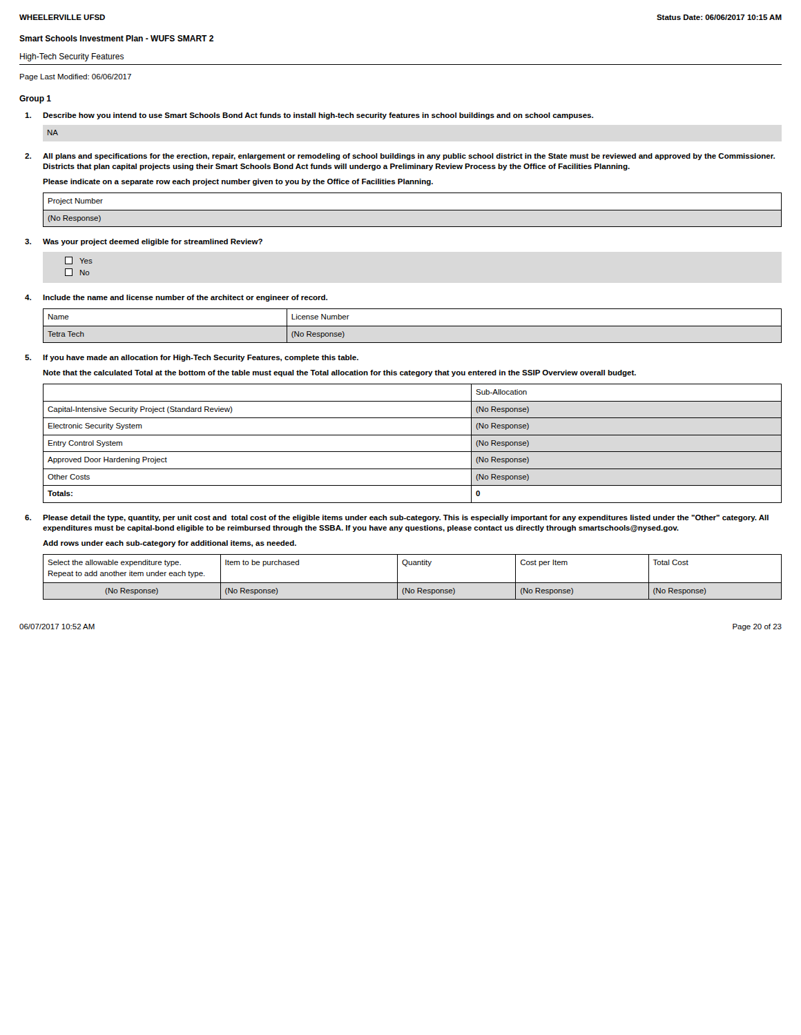WHEELERVILLE UFSD Status Date: 06/06/2017 10:15 AM
Smart Schools Investment Plan - WUFS SMART 2
High-Tech Security Features
Page Last Modified: 06/06/2017
Group 1
Describe how you intend to use Smart Schools Bond Act funds to install high-tech security features in school buildings and on school campuses.
NA
All plans and specifications for the erection, repair, enlargement or remodeling of school buildings in any public school district in the State must be reviewed and approved by the Commissioner. Districts that plan capital projects using their Smart Schools Bond Act funds will undergo a Preliminary Review Process by the Office of Facilities Planning.
Please indicate on a separate row each project number given to you by the Office of Facilities Planning.
| Project Number |
| --- |
| (No Response) |
Was your project deemed eligible for streamlined Review?
Yes
No
Include the name and license number of the architect or engineer of record.
| Name | License Number |
| --- | --- |
| Tetra Tech | (No Response) |
If you have made an allocation for High-Tech Security Features, complete this table.
Note that the calculated Total at the bottom of the table must equal the Total allocation for this category that you entered in the SSIP Overview overall budget.
| | Sub-Allocation |
| --- | --- |
| Capital-Intensive Security Project (Standard Review) | (No Response) |
| Electronic Security System | (No Response) |
| Entry Control System | (No Response) |
| Approved Door Hardening Project | (No Response) |
| Other Costs | (No Response) |
| Totals: | 0 |
Please detail the type, quantity, per unit cost and total cost of the eligible items under each sub-category. This is especially important for any expenditures listed under the "Other" category. All expenditures must be capital-bond eligible to be reimbursed through the SSBA. If you have any questions, please contact us directly through smartschools@nysed.gov.
Add rows under each sub-category for additional items, as needed.
| Select the allowable expenditure type. Repeat to add another item under each type. | Item to be purchased | Quantity | Cost per Item | Total Cost |
| --- | --- | --- | --- | --- |
| (No Response) | (No Response) | (No Response) | (No Response) | (No Response) |
06/07/2017 10:52 AM Page 20 of 23